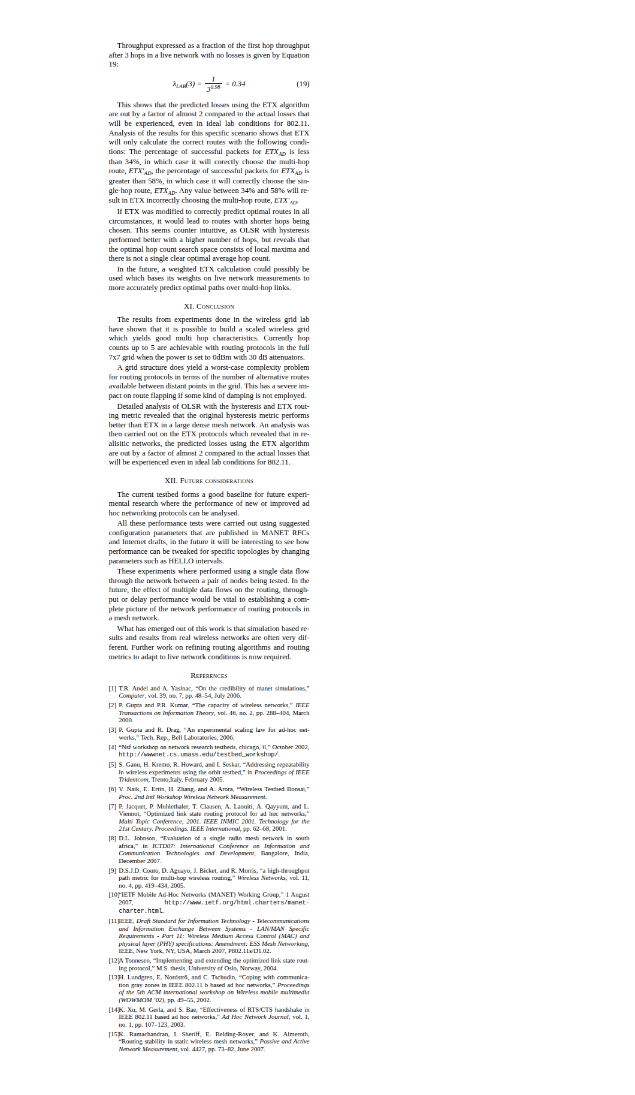Throughput expressed as a fraction of the first hop throughput after 3 hops in a live network with no losses is given by Equation 19:
λLAB(3) = 130.98 = 0.34 (19)
This shows that the predicted losses using the ETX algorithm are out by a factor of almost 2 compared to the actual losses that will be experienced, even in ideal lab conditions for 802.11. Analysis of the results for this specific scenario shows that ETX will only calculate the correct routes with the following conditions: The percentage of successful packets for ETXAD is less than 34%, in which case it will corectly choose the multi-hop route, ETX′AD, the percentage of successful packets for ETXAD is greater than 58%, in which case it will correctly choose the single-hop route, ETXAD. Any value between 34% and 58% will result in ETX incorrectly choosing the multi-hop route, ETX′AD.
If ETX was modified to correctly predict optimal routes in all circumstances, it would lead to routes with shorter hops being chosen. This seems counter intuitive, as OLSR with hysteresis performed better with a higher number of hops, but reveals that the optimal hop count search space consists of local maxima and there is not a single clear optimal average hop count.
In the future, a weighted ETX calculation could possibly be used which bases its weights on live network measurements to more accurately predict optimal paths over multi-hop links.
XI. Conclusion
The results from experiments done in the wireless grid lab have shown that it is possible to build a scaled wireless grid which yields good multi hop characteristics. Currently hop counts up to 5 are achievable with routing protocols in the full 7x7 grid when the power is set to 0dBm with 30 dB attenuators.
A grid structure does yield a worst-case complexity problem for routing protocols in terms of the number of alternative routes available between distant points in the grid. This has a severe impact on route flapping if some kind of damping is not employed.
Detailed analysis of OLSR with the hysteresis and ETX routing metric revealed that the original hysteresis metric performs better than ETX in a large dense mesh network. An analysis was then carried out on the ETX protocols which revealed that in realisitic networks, the predicted losses using the ETX algorithm are out by a factor of almost 2 compared to the actual losses that will be experienced even in ideal lab conditions for 802.11.
XII. Future considerations
The current testbed forms a good baseline for future experimental research where the performance of new or improved ad hoc networking protocols can be analysed.
All these performance tests were carried out using suggested configuration parameters that are published in MANET RFCs and Internet drafts, in the future it will be interesting to see how performance can be tweaked for specific topologies by changing parameters such as HELLO intervals.
These experiments where performed using a single data flow through the network between a pair of nodes being tested. In the future, the effect of multiple data flows on the routing, throughput or delay performance would be vital to establishing a complete picture of the network performance of routing protocols in a mesh network.
What has emerged out of this work is that simulation based results and results from real wireless networks are often very different. Further work on refining routing algorithms and routing metrics to adapt to live network conditions is now required.
References
[1] T.R. Andel and A. Yasinac, “On the credibility of manet simulations,” Computer, vol. 39, no. 7, pp. 48–54, July 2006.
[2] P. Gupta and P.R. Kumar, “The capacity of wireless networks,” IEEE Transactions on Information Theory, vol. 46, no. 2, pp. 288–404, March 2000.
[3] P. Gupta and R. Drag, “An experimental scaling law for ad-hoc networks,” Tech. Rep., Bell Laboratories, 2006.
[4]“Nsf workshop on network research testbeds, chicago, il,” October 2002, http://wwwnet.cs.umass.edu/testbed_workshop/.
[5] S. Ganu, H. Kremo, R. Howard, and I. Seskar, “Addressing repeatability in wireless experiments using the orbit testbed,” in Proceedings of IEEE Tridentcom, Trento,Italy, February 2005.
[6] V. Naik, E. Ertin, H. Zhang, and A. Arora, “Wireless Testbed Bonsai,” Proc. 2nd Intl Workshop Wireless Network Measurement.
[7] P. Jacquet, P. Muhlethaler, T. Clausen, A. Laouiti, A. Qayyum, and L. Viennot, “Optimized link state routing protocol for ad hoc networks,” Multi Topic Conference, 2001. IEEE INMIC 2001. Technology for the 21st Century. Proceedings. IEEE International, pp. 62–68, 2001.
[8] D.L. Johnson, “Evaluation of a single radio mesh network in south africa,” in ICTD07: International Conference on Information and Communication Technologies and Development, Bangalore, India, December 2007.
[9] D.S.J.D. Couto, D. Aguayo, J. Bicket, and R. Morris, “a high-throughput path metric for multi-hop wireless routing,” Wireless Networks, vol. 11, no. 4, pp. 419–434, 2005.
[10]“IETF Mobile Ad-Hoc Networks (MANET) Working Group,” 1 August 2007, http://www.ietf.org/html.charters/manet-charter.html.
[11] IEEE, Draft Standard for Information Technology - Telecommunications and Information Exchange Between Systems - LAN/MAN Specific Requirements - Part 11: Wireless Medium Access Control (MAC) and physical layer (PHY) specifications: Amendment: ESS Mesh Networking, IEEE, New York, NY, USA, March 2007, P802.11s/D1.02.
[12] A Tonnesen, “Implementing and extending the optimized link state routing protocol,” M.S. thesis, University of Oslo, Norway, 2004.
[13] H. Lundgren, E. Nordströ, and C. Tschudin, “Coping with communication gray zones in IEEE 802.11 b based ad hoc networks,” Proceedings of the 5th ACM international workshop on Wireless mobile multimedia (WOWMOM ’02), pp. 49–55, 2002.
[14] K. Xu, M. Gerla, and S. Bae, “Effectiveness of RTS/CTS handshake in IEEE 802.11 based ad hoc networks,” Ad Hoc Network Journal, vol. 1, no. 1, pp. 107–123, 2003.
[15] K. Ramachandran, I. Sheriff, E. Belding-Royer, and K. Almeroth, “Routing stability in static wireless mesh networks,” Passive and Active Network Measurement, vol. 4427, pp. 73–82, June 2007.